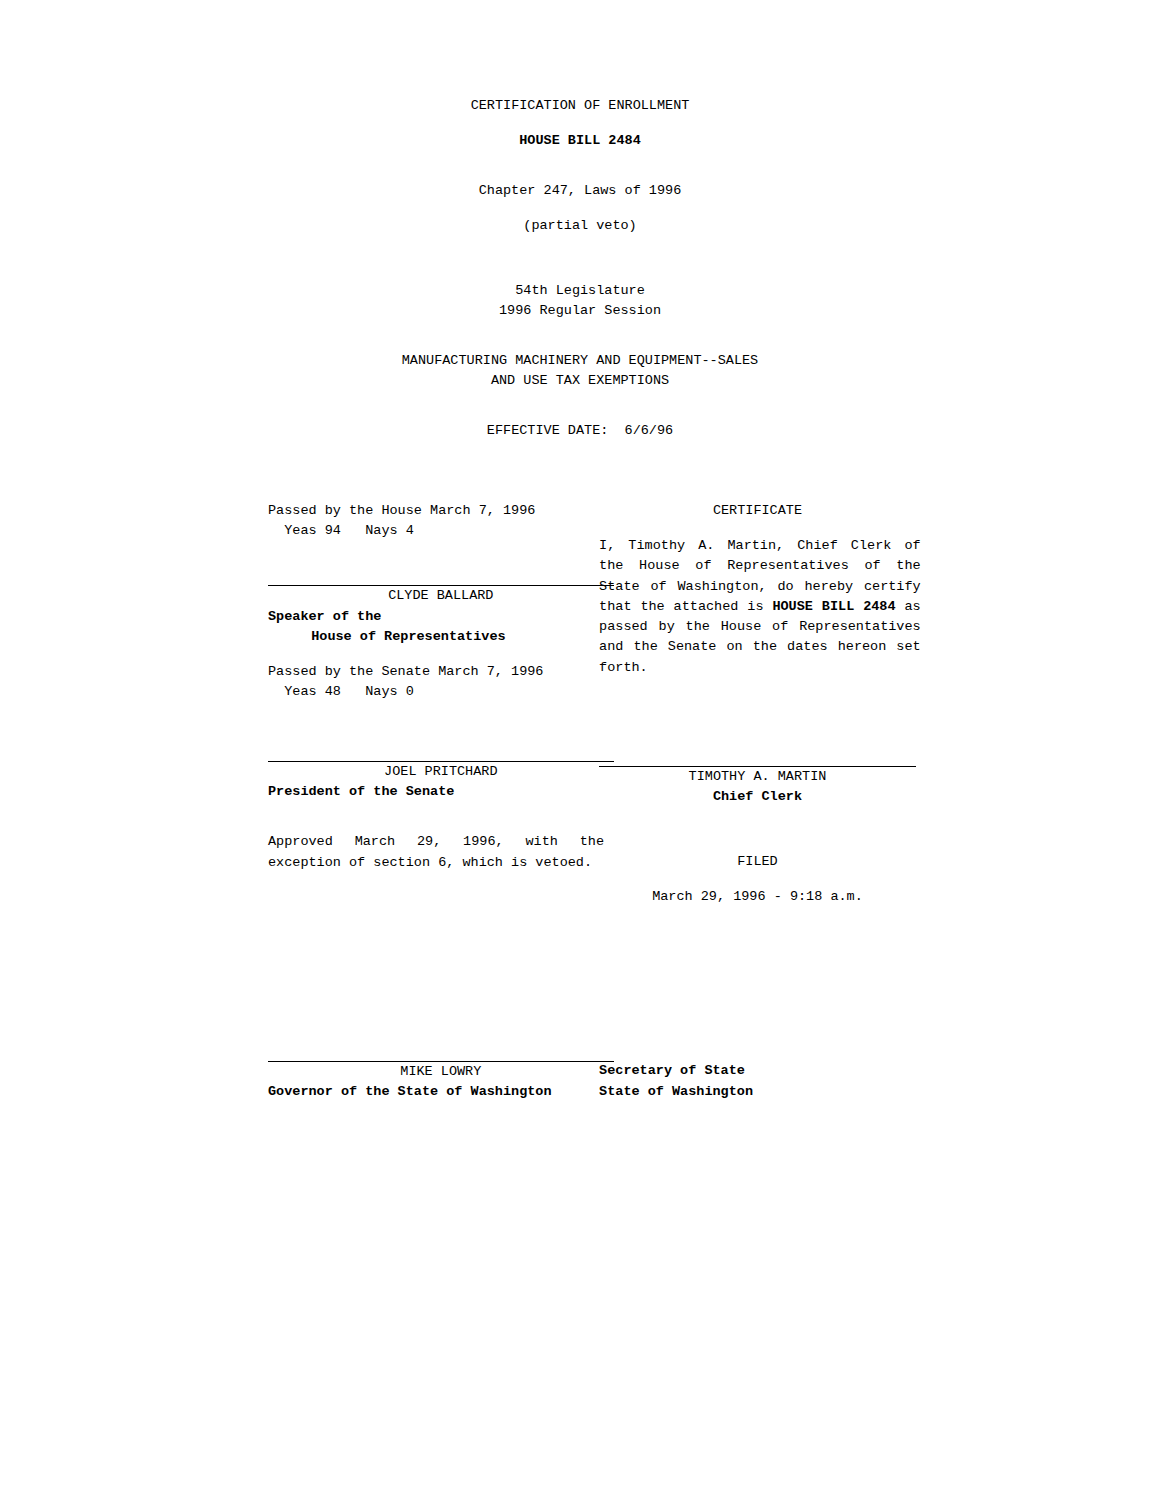CERTIFICATION OF ENROLLMENT
HOUSE BILL 2484
Chapter 247, Laws of 1996
(partial veto)
54th Legislature
1996 Regular Session
MANUFACTURING MACHINERY AND EQUIPMENT--SALES
AND USE TAX EXEMPTIONS
EFFECTIVE DATE: 6/6/96
| Passed by the House March 7, 1996 Yeas 94 Nays 4 CLYDE BALLARD Speaker of the House of Representatives Passed by the Senate March 7, 1996 Yeas 48 Nays 0 JOEL PRITCHARD President of the Senate Approved March 29, 1996, with the exception of section 6, which is vetoed. | | CERTIFICATE I, Timothy A. Martin, Chief Clerk of the House of Representatives of the State of Washington, do hereby certify that the attached is HOUSE BILL 2484 as passed by the House of Representatives and the Senate on the dates hereon set forth. TIMOTHY A. MARTIN Chief Clerk FILED March 29, 1996 - 9:18 a.m. |
| MIKE LOWRY Governor of the State of Washington | | Secretary of State State of Washington |